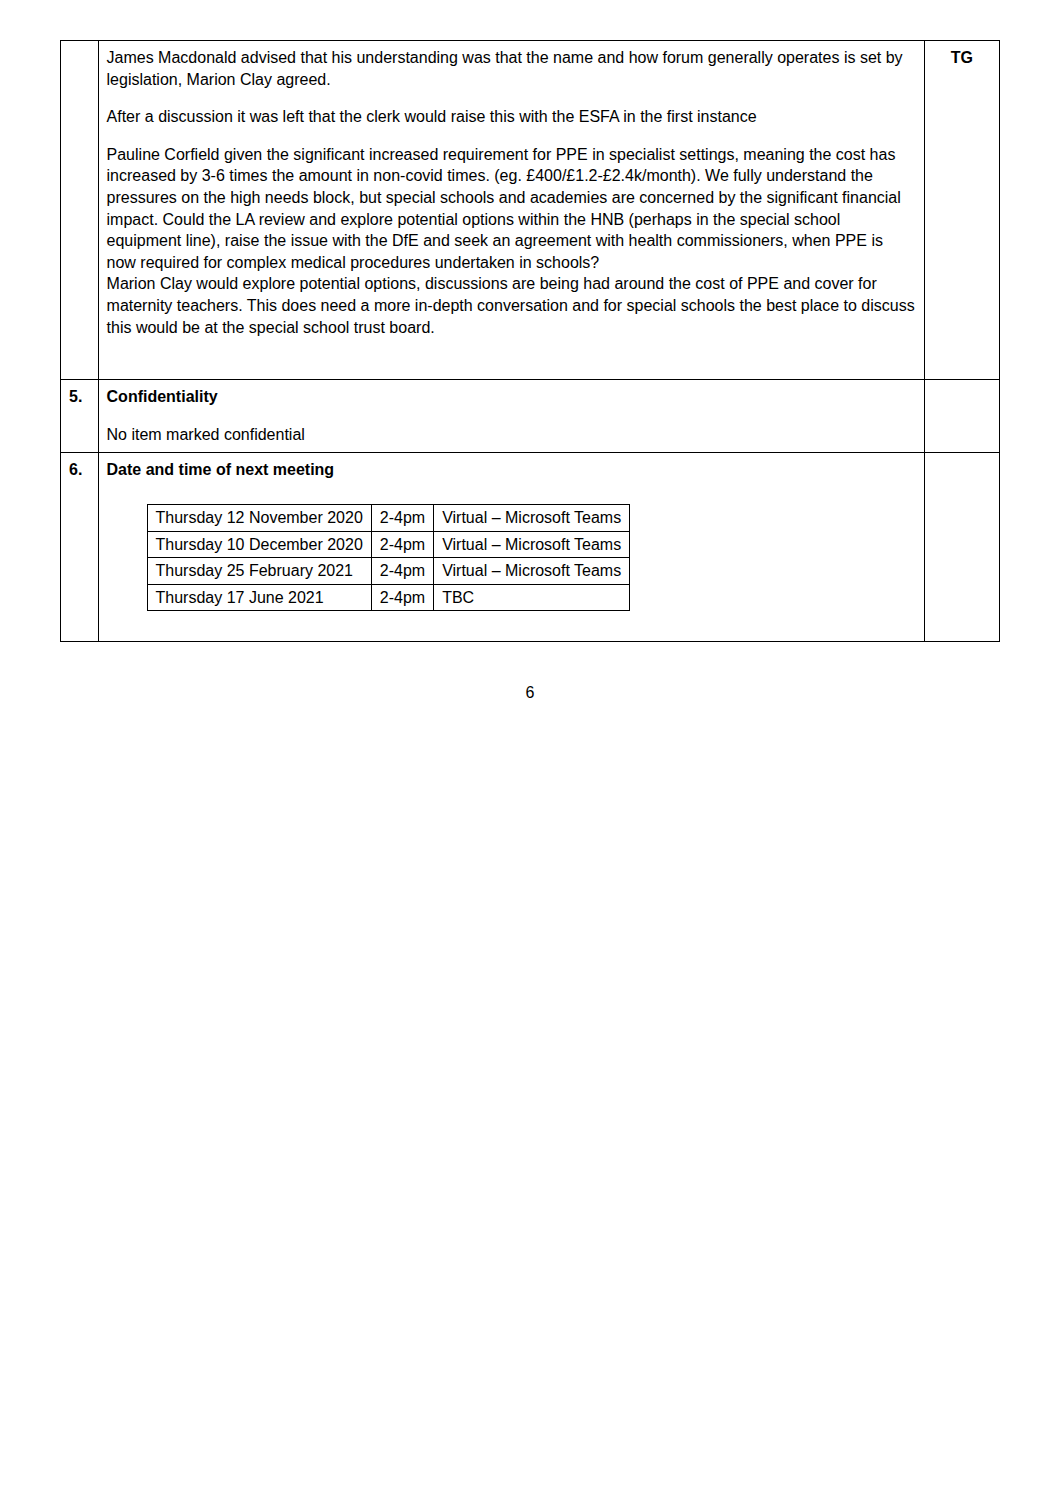| | James Macdonald advised that his understanding was that the name and how forum generally operates is set by legislation, Marion Clay agreed. After a discussion it was left that the clerk would raise this with the ESFA in the first instance Pauline Corfield given the significant increased requirement for PPE in specialist settings, meaning the cost has increased by 3-6 times the amount in non-covid times. (eg. £400/£1.2-£2.4k/month). We fully understand the pressures on the high needs block, but special schools and academies are concerned by the significant financial impact. Could the LA review and explore potential options within the HNB (perhaps in the special school equipment line), raise the issue with the DfE and seek an agreement with health commissioners, when PPE is now required for complex medical procedures undertaken in schools? Marion Clay would explore potential options, discussions are being had around the cost of PPE and cover for maternity teachers. This does need a more in-depth conversation and for special schools the best place to discuss this would be at the special school trust board. | TG |
| 5. | Confidentiality No item marked confidential | |
| 6. | Date and time of next meeting / Thursday 12 November 2020 / 2-4pm / Virtual – Microsoft Teams / / Thursday 10 December 2020 / 2-4pm / Virtual – Microsoft Teams / / Thursday 25 February 2021 / 2-4pm / Virtual – Microsoft Teams / / Thursday 17 June 2021 / 2-4pm / TBC / | |
6